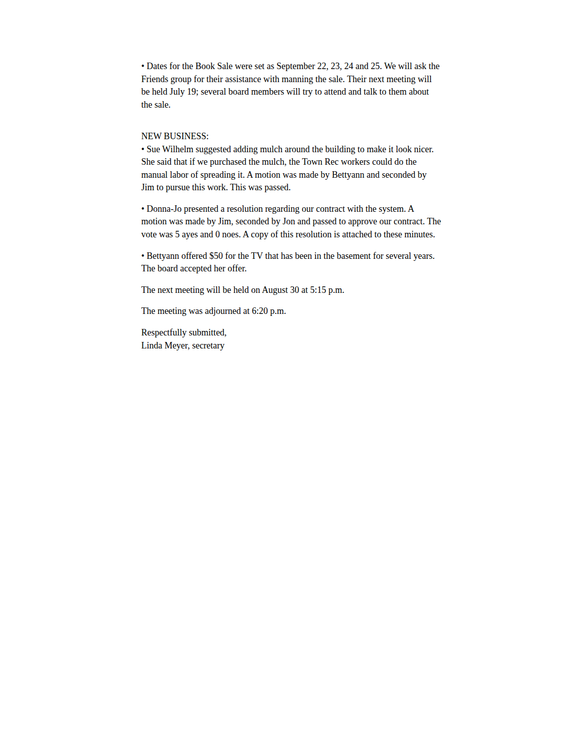• Dates for the Book Sale were set as September 22, 23, 24 and 25. We will ask the Friends group for their assistance with manning the sale. Their next meeting will be held July 19; several board members will try to attend and talk to them about the sale.
NEW BUSINESS:
• Sue Wilhelm suggested adding mulch around the building to make it look nicer. She said that if we purchased the mulch, the Town Rec workers could do the manual labor of spreading it. A motion was made by Bettyann and seconded by Jim to pursue this work. This was passed.
• Donna-Jo presented a resolution regarding our contract with the system. A motion was made by Jim, seconded by Jon and passed to approve our contract. The vote was 5 ayes and 0 noes. A copy of this resolution is attached to these minutes.
• Bettyann offered $50 for the TV that has been in the basement for several years. The board accepted her offer.
The next meeting will be held on August 30 at 5:15 p.m.
The meeting was adjourned at 6:20 p.m.
Respectfully submitted,
Linda Meyer, secretary